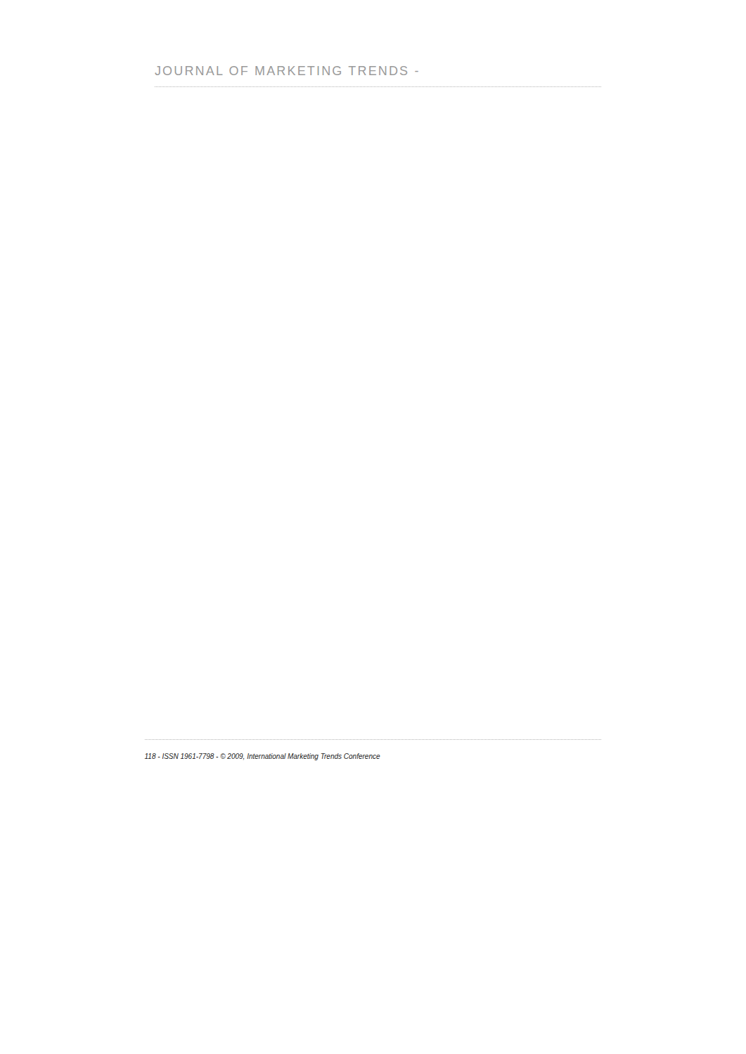JOURNAL OF MARKETING TRENDS -
118 - ISSN 1961-7798 - © 2009, International Marketing Trends Conference